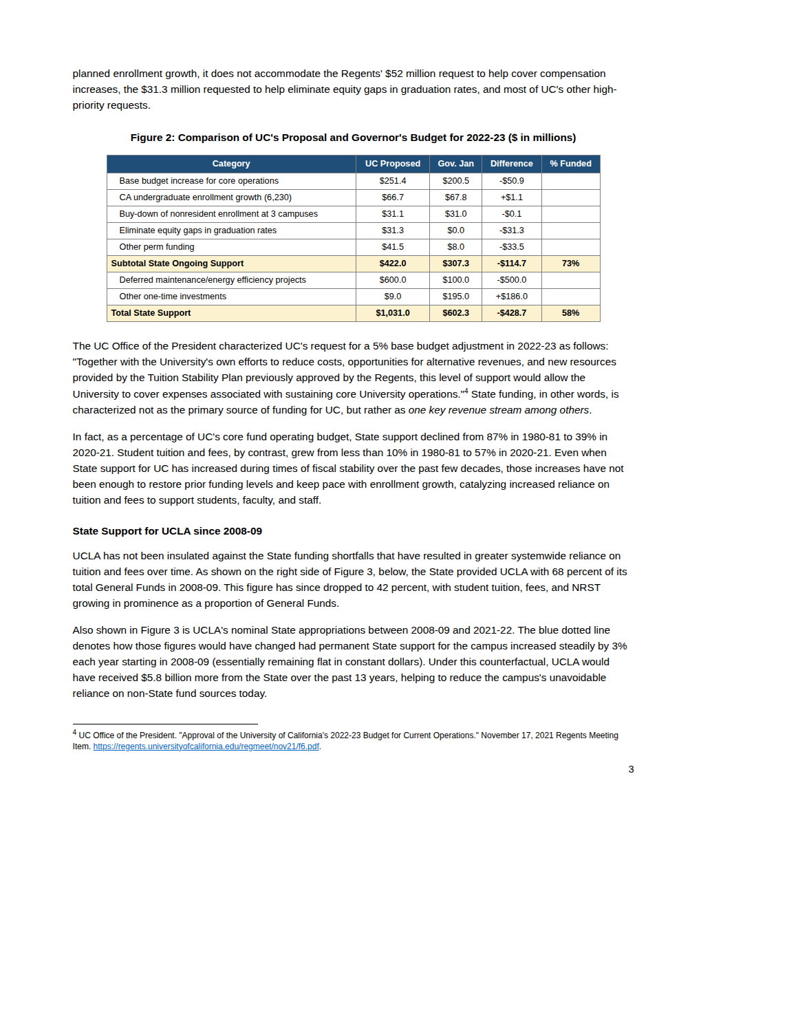planned enrollment growth, it does not accommodate the Regents' $52 million request to help cover compensation increases, the $31.3 million requested to help eliminate equity gaps in graduation rates, and most of UC's other high-priority requests.
Figure 2: Comparison of UC's Proposal and Governor's Budget for 2022-23 ($ in millions)
| Category | UC Proposed | Gov. Jan | Difference | % Funded |
| --- | --- | --- | --- | --- |
| Base budget increase for core operations | $251.4 | $200.5 | -$50.9 | |
| CA undergraduate enrollment growth (6,230) | $66.7 | $67.8 | +$1.1 | |
| Buy-down of nonresident enrollment at 3 campuses | $31.1 | $31.0 | -$0.1 | |
| Eliminate equity gaps in graduation rates | $31.3 | $0.0 | -$31.3 | |
| Other perm funding | $41.5 | $8.0 | -$33.5 | |
| Subtotal State Ongoing Support | $422.0 | $307.3 | -$114.7 | 73% |
| Deferred maintenance/energy efficiency projects | $600.0 | $100.0 | -$500.0 | |
| Other one-time investments | $9.0 | $195.0 | +$186.0 | |
| Total State Support | $1,031.0 | $602.3 | -$428.7 | 58% |
The UC Office of the President characterized UC's request for a 5% base budget adjustment in 2022-23 as follows: "Together with the University's own efforts to reduce costs, opportunities for alternative revenues, and new resources provided by the Tuition Stability Plan previously approved by the Regents, this level of support would allow the University to cover expenses associated with sustaining core University operations."4 State funding, in other words, is characterized not as the primary source of funding for UC, but rather as one key revenue stream among others.
In fact, as a percentage of UC's core fund operating budget, State support declined from 87% in 1980-81 to 39% in 2020-21. Student tuition and fees, by contrast, grew from less than 10% in 1980-81 to 57% in 2020-21. Even when State support for UC has increased during times of fiscal stability over the past few decades, those increases have not been enough to restore prior funding levels and keep pace with enrollment growth, catalyzing increased reliance on tuition and fees to support students, faculty, and staff.
State Support for UCLA since 2008-09
UCLA has not been insulated against the State funding shortfalls that have resulted in greater systemwide reliance on tuition and fees over time. As shown on the right side of Figure 3, below, the State provided UCLA with 68 percent of its total General Funds in 2008-09. This figure has since dropped to 42 percent, with student tuition, fees, and NRST growing in prominence as a proportion of General Funds.
Also shown in Figure 3 is UCLA's nominal State appropriations between 2008-09 and 2021-22. The blue dotted line denotes how those figures would have changed had permanent State support for the campus increased steadily by 3% each year starting in 2008-09 (essentially remaining flat in constant dollars). Under this counterfactual, UCLA would have received $5.8 billion more from the State over the past 13 years, helping to reduce the campus's unavoidable reliance on non-State fund sources today.
4 UC Office of the President. "Approval of the University of California's 2022-23 Budget for Current Operations." November 17, 2021 Regents Meeting Item. https://regents.universityofcalifornia.edu/regmeet/nov21/f6.pdf.
3